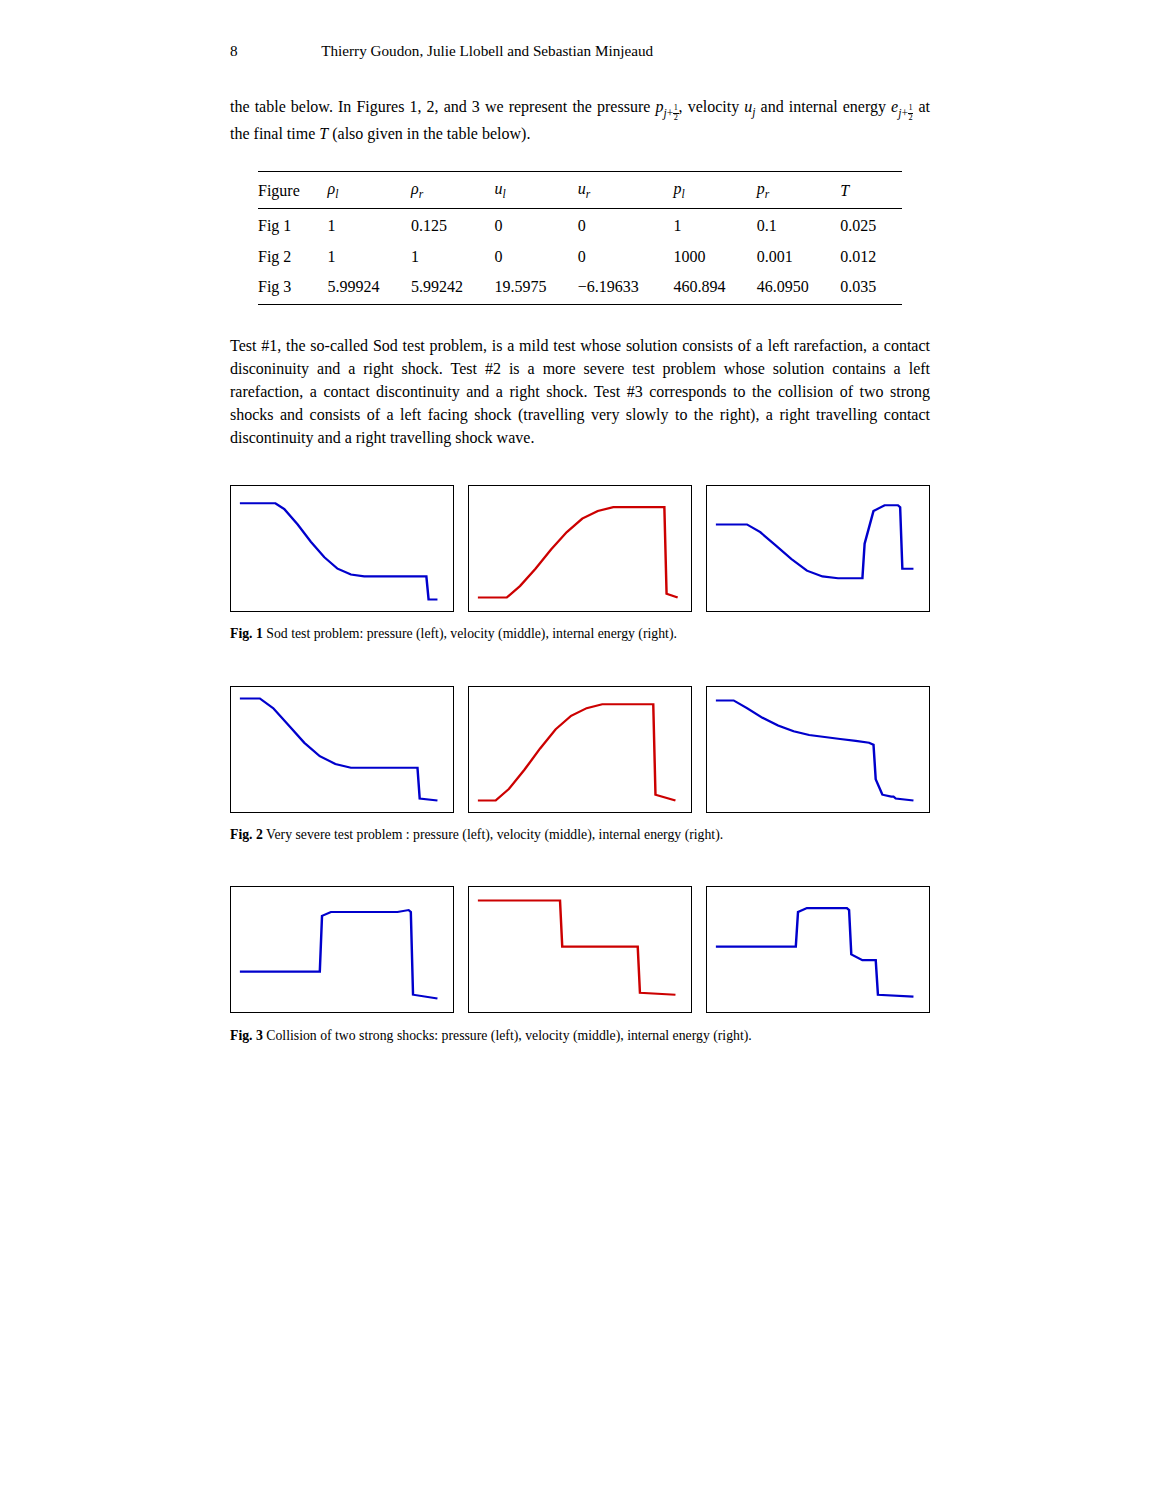8 Thierry Goudon, Julie Llobell and Sebastian Minjeaud
the table below. In Figures 1, 2, and 3 we represent the pressure pj+12, velocity uj and internal energy ej+12 at the final time T (also given in the table below).
| Figure | ρ l | ρ r | u l | u r | p l | p r | T |
| --- | --- | --- | --- | --- | --- | --- | --- |
| Fig 1 | 1 | 0.125 | 0 | 0 | 1 | 0.1 | 0.025 |
| Fig 2 | 1 | 1 | 0 | 0 | 1000 | 0.001 | 0.012 |
| Fig 3 | 5.99924 | 5.99242 | 19.5975 | −6.19633 | 460.894 | 46.0950 | 0.035 |
Test #1, the so-called Sod test problem, is a mild test whose solution consists of a left rarefaction, a contact disconinuity and a right shock. Test #2 is a more severe test problem whose solution contains a left rarefaction, a contact discontinuity and a right shock. Test #3 corresponds to the collision of two strong shocks and consists of a left facing shock (travelling very slowly to the right), a right travelling contact discontinuity and a right travelling shock wave.
Fig. 1 Sod test problem: pressure (left), velocity (middle), internal energy (right).
Fig. 2 Very severe test problem : pressure (left), velocity (middle), internal energy (right).
Fig. 3 Collision of two strong shocks: pressure (left), velocity (middle), internal energy (right).